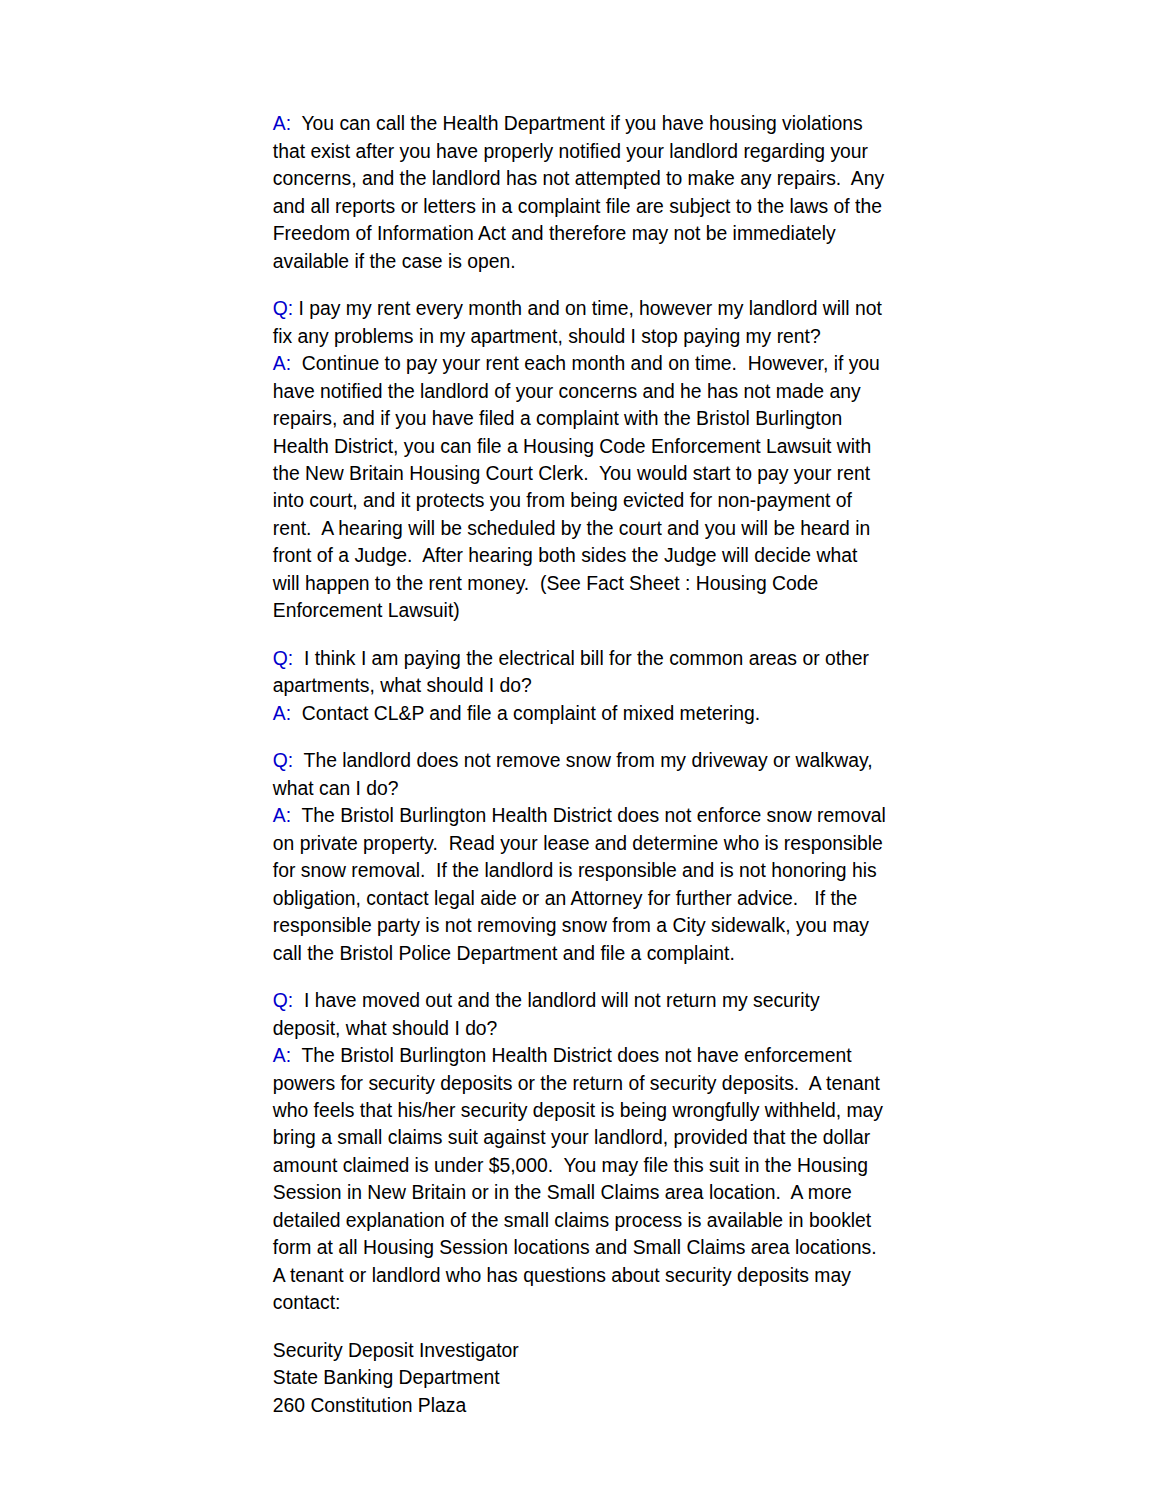A: You can call the Health Department if you have housing violations that exist after you have properly notified your landlord regarding your concerns, and the landlord has not attempted to make any repairs. Any and all reports or letters in a complaint file are subject to the laws of the Freedom of Information Act and therefore may not be immediately available if the case is open.
Q: I pay my rent every month and on time, however my landlord will not fix any problems in my apartment, should I stop paying my rent?
A: Continue to pay your rent each month and on time. However, if you have notified the landlord of your concerns and he has not made any repairs, and if you have filed a complaint with the Bristol Burlington Health District, you can file a Housing Code Enforcement Lawsuit with the New Britain Housing Court Clerk. You would start to pay your rent into court, and it protects you from being evicted for non-payment of rent. A hearing will be scheduled by the court and you will be heard in front of a Judge. After hearing both sides the Judge will decide what will happen to the rent money. (See Fact Sheet : Housing Code Enforcement Lawsuit)
Q: I think I am paying the electrical bill for the common areas or other apartments, what should I do?
A: Contact CL&P and file a complaint of mixed metering.
Q: The landlord does not remove snow from my driveway or walkway, what can I do?
A: The Bristol Burlington Health District does not enforce snow removal on private property. Read your lease and determine who is responsible for snow removal. If the landlord is responsible and is not honoring his obligation, contact legal aide or an Attorney for further advice. If the responsible party is not removing snow from a City sidewalk, you may call the Bristol Police Department and file a complaint.
Q: I have moved out and the landlord will not return my security deposit, what should I do?
A: The Bristol Burlington Health District does not have enforcement powers for security deposits or the return of security deposits. A tenant who feels that his/her security deposit is being wrongfully withheld, may bring a small claims suit against your landlord, provided that the dollar amount claimed is under $5,000. You may file this suit in the Housing Session in New Britain or in the Small Claims area location. A more detailed explanation of the small claims process is available in booklet form at all Housing Session locations and Small Claims area locations. A tenant or landlord who has questions about security deposits may contact:
Security Deposit Investigator
State Banking Department
260 Constitution Plaza